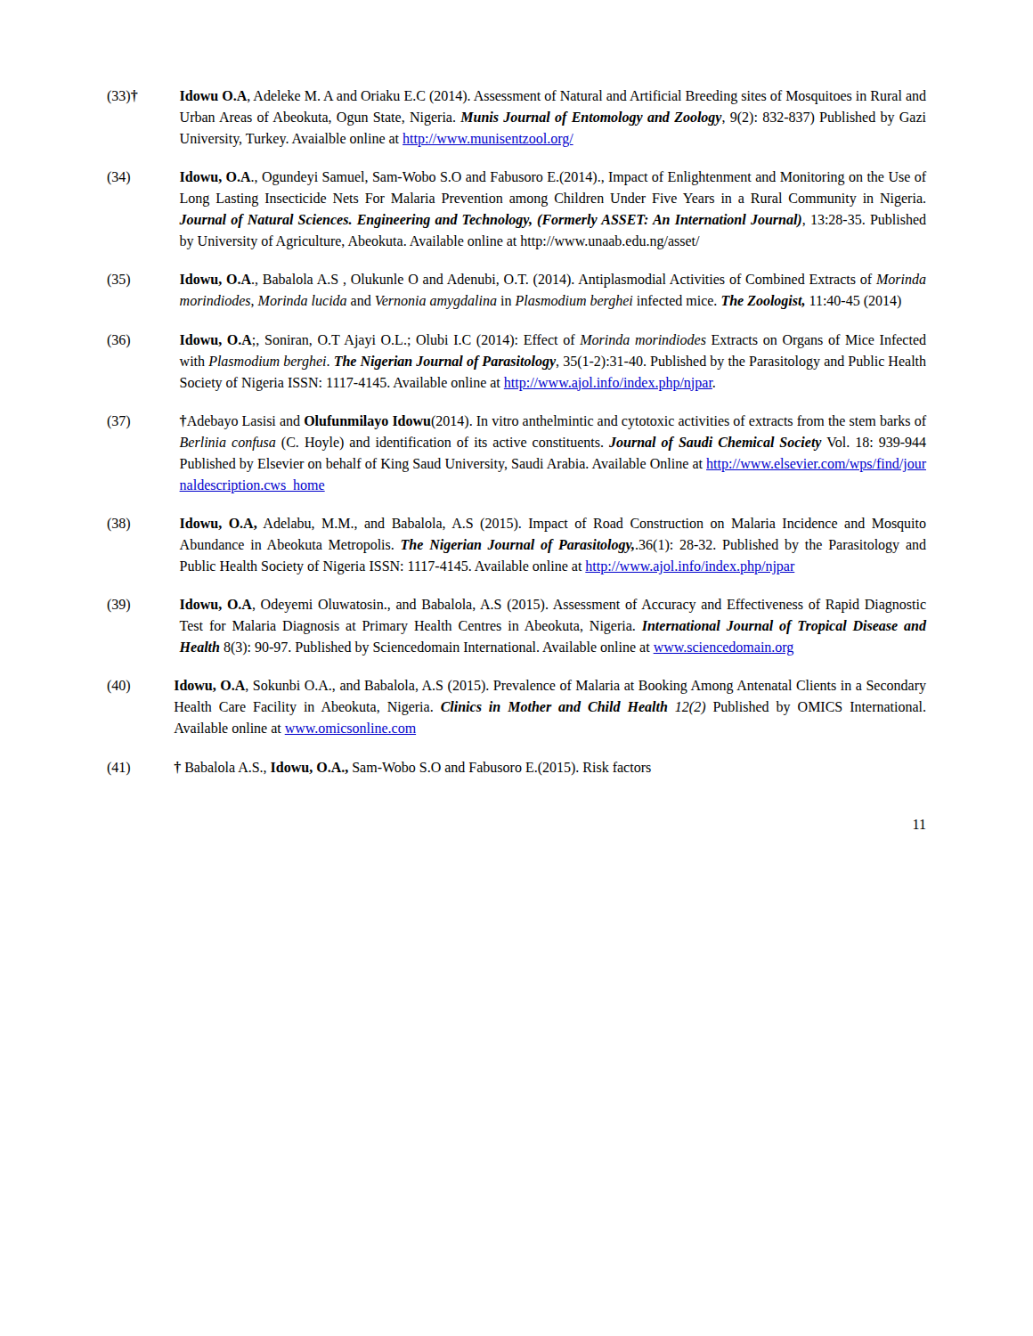(33)†
Idowu O.A, Adeleke M. A and Oriaku E.C (2014). Assessment of Natural and Artificial Breeding sites of Mosquitoes in Rural and Urban Areas of Abeokuta, Ogun State, Nigeria. Munis Journal of Entomology and Zoology, 9(2): 832-837) Published by Gazi University, Turkey. Avaialble online at http://www.munisentzool.org/
(34)
Idowu, O.A., Ogundeyi Samuel, Sam-Wobo S.O and Fabusoro E.(2014)., Impact of Enlightenment and Monitoring on the Use of Long Lasting Insecticide Nets For Malaria Prevention among Children Under Five Years in a Rural Community in Nigeria. Journal of Natural Sciences. Engineering and Technology, (Formerly ASSET: An Internationl Journal), 13:28-35. Published by University of Agriculture, Abeokuta. Available online at http://www.unaab.edu.ng/asset/
(35)
Idowu, O.A., Babalola A.S , Olukunle O and Adenubi, O.T. (2014). Antiplasmodial Activities of Combined Extracts of Morinda morindiodes, Morinda lucida and Vernonia amygdalina in Plasmodium berghei infected mice. The Zoologist, 11:40-45 (2014)
(36)
Idowu, O.A;, Soniran, O.T Ajayi O.L.; Olubi I.C (2014): Effect of Morinda morindiodes Extracts on Organs of Mice Infected with Plasmodium berghei. The Nigerian Journal of Parasitology, 35(1-2):31-40. Published by the Parasitology and Public Health Society of Nigeria ISSN: 1117-4145. Available online at http://www.ajol.info/index.php/njpar.
(37)
†Adebayo Lasisi and Olufunmilayo Idowu(2014). In vitro anthelmintic and cytotoxic activities of extracts from the stem barks of Berlinia confusa (C. Hoyle) and identification of its active constituents. Journal of Saudi Chemical Society Vol. 18: 939-944 Published by Elsevier on behalf of King Saud University, Saudi Arabia. Available Online at http://www.elsevier.com/wps/find/journaldescription.cws_home
(38)
Idowu, O.A, Adelabu, M.M., and Babalola, A.S (2015). Impact of Road Construction on Malaria Incidence and Mosquito Abundance in Abeokuta Metropolis. The Nigerian Journal of Parasitology,.36(1): 28-32. Published by the Parasitology and Public Health Society of Nigeria ISSN: 1117-4145. Available online at http://www.ajol.info/index.php/njpar
(39)
Idowu, O.A, Odeyemi Oluwatosin., and Babalola, A.S (2015). Assessment of Accuracy and Effectiveness of Rapid Diagnostic Test for Malaria Diagnosis at Primary Health Centres in Abeokuta, Nigeria. International Journal of Tropical Disease and Health 8(3): 90-97. Published by Sciencedomain International. Available online at www.sciencedomain.org
(40)
Idowu, O.A, Sokunbi O.A., and Babalola, A.S (2015). Prevalence of Malaria at Booking Among Antenatal Clients in a Secondary Health Care Facility in Abeokuta, Nigeria. Clinics in Mother and Child Health 12(2) Published by OMICS International. Available online at www.omicsonline.com
(41)
† Babalola A.S., Idowu, O.A., Sam-Wobo S.O and Fabusoro E.(2015). Risk factors
11